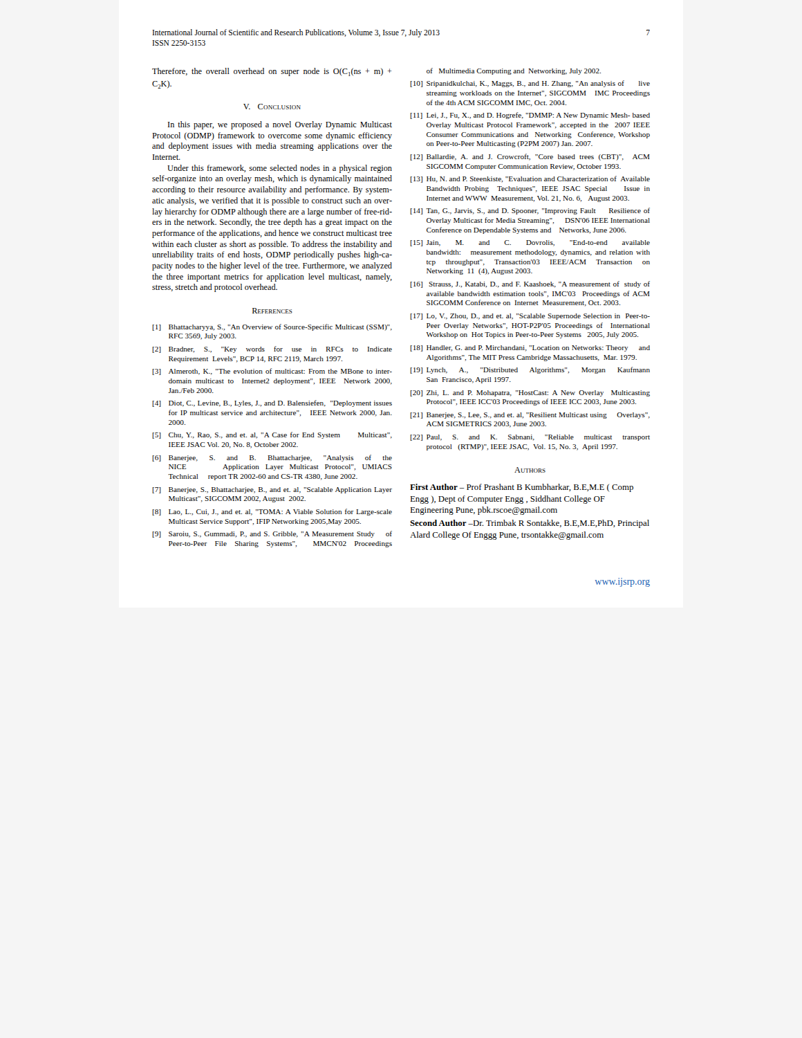International Journal of Scientific and Research Publications, Volume 3, Issue 7, July 2013
ISSN 2250-3153
7
Therefore, the overall overhead on super node is O(C1(ns + m) + C2K).
V. Conclusion
In this paper, we proposed a novel Overlay Dynamic Multicast Protocol (ODMP) framework to overcome some dynamic efficiency and deployment issues with media streaming applications over the Internet.
Under this framework, some selected nodes in a physical region self-organize into an overlay mesh, which is dynamically maintained according to their resource availability and performance. By systematic analysis, we verified that it is possible to construct such an overlay hierarchy for ODMP although there are a large number of free-riders in the network. Secondly, the tree depth has a great impact on the performance of the applications, and hence we construct multicast tree within each cluster as short as possible. To address the instability and unreliability traits of end hosts, ODMP periodically pushes high-capacity nodes to the higher level of the tree. Furthermore, we analyzed the three important metrics for application level multicast, namely, stress, stretch and protocol overhead.
References
[1] Bhattacharyya, S., "An Overview of Source-Specific Multicast (SSM)", RFC 3569, July 2003.
[2] Bradner, S., "Key words for use in RFCs to Indicate Requirement Levels", BCP 14, RFC 2119, March 1997.
[3] Almeroth, K., "The evolution of multicast: From the MBone to inter-domain multicast to Internet2 deployment", IEEE Network 2000, Jan./Feb 2000.
[4] Diot, C., Levine, B., Lyles, J., and D. Balensiefen, "Deployment issues for IP multicast service and architecture", IEEE Network 2000, Jan. 2000.
[5] Chu, Y., Rao, S., and et. al, "A Case for End System Multicast", IEEE JSAC Vol. 20, No. 8, October 2002.
[6] Banerjee, S. and B. Bhattacharjee, "Analysis of the NICE Application Layer Multicast Protocol", UMIACS Technical report TR 2002-60 and CS-TR 4380, June 2002.
[7] Banerjee, S., Bhattacharjee, B., and et. al, "Scalable Application Layer Multicast", SIGCOMM 2002, August 2002.
[8] Lao, L., Cui, J., and et. al, "TOMA: A Viable Solution for Large-scale Multicast Service Support", IFIP Networking 2005,May 2005.
[9] Saroiu, S., Gummadi, P., and S. Gribble, "A Measurement Study of Peer-to-Peer File Sharing Systems", MMCN'02 Proceedings of Multimedia Computing and Networking, July 2002.
[10] Sripanidkulchai, K., Maggs, B., and H. Zhang, "An analysis of live streaming workloads on the Internet", SIGCOMM IMC Proceedings of the 4th ACM SIGCOMM IMC, Oct. 2004.
[11] Lei, J., Fu, X., and D. Hogrefe, "DMMP: A New Dynamic Mesh- based Overlay Multicast Protocol Framework", accepted in the 2007 IEEE Consumer Communications and Networking Conference, Workshop on Peer-to-Peer Multicasting (P2PM 2007) Jan. 2007.
[12] Ballardie, A. and J. Crowcroft, "Core based trees (CBT)", ACM SIGCOMM Computer Communication Review, October 1993.
[13] Hu, N. and P. Steenkiste, "Evaluation and Characterization of Available Bandwidth Probing Techniques", IEEE JSAC Special Issue in Internet and WWW Measurement, Vol. 21, No. 6, August 2003.
[14] Tan, G., Jarvis, S., and D. Spooner, "Improving Fault Resilience of Overlay Multicast for Media Streaming", DSN'06 IEEE International Conference on Dependable Systems and Networks, June 2006.
[15] Jain, M. and C. Dovrolis, "End-to-end available bandwidth: measurement methodology, dynamics, and relation with tcp throughput", Transaction'03 IEEE/ACM Transaction on Networking 11 (4), August 2003.
[16] Strauss, J., Katabi, D., and F. Kaashoek, "A measurement of study of available bandwidth estimation tools", IMC'03 Proceedings of ACM SIGCOMM Conference on Internet Measurement, Oct. 2003.
[17] Lo, V., Zhou, D., and et. al, "Scalable Supernode Selection in Peer-to-Peer Overlay Networks", HOT-P2P'05 Proceedings of International Workshop on Hot Topics in Peer-to-Peer Systems 2005, July 2005.
[18] Handler, G. and P. Mirchandani, "Location on Networks: Theory and Algorithms", The MIT Press Cambridge Massachusetts, Mar. 1979.
[19] Lynch, A., "Distributed Algorithms", Morgan Kaufmann San Francisco, April 1997.
[20] Zhi, L. and P. Mohapatra, "HostCast: A New Overlay Multicasting Protocol", IEEE ICC'03 Proceedings of IEEE ICC 2003, June 2003.
[21] Banerjee, S., Lee, S., and et. al, "Resilient Multicast using Overlays", ACM SIGMETRICS 2003, June 2003.
[22] Paul, S. and K. Sabnani, "Reliable multicast transport protocol (RTMP)", IEEE JSAC, Vol. 15, No. 3, April 1997.
Authors
First Author – Prof Prashant B Kumbharkar, B.E,M.E ( Comp Engg ), Dept of Computer Engg , Siddhant College OF Engineering Pune, pbk.rscoe@gmail.com
Second Author –Dr. Trimbak R Sontakke, B.E,M.E,PhD, Principal Alard College Of Enggg Pune, trsontakke@gmail.com
www.ijsrp.org